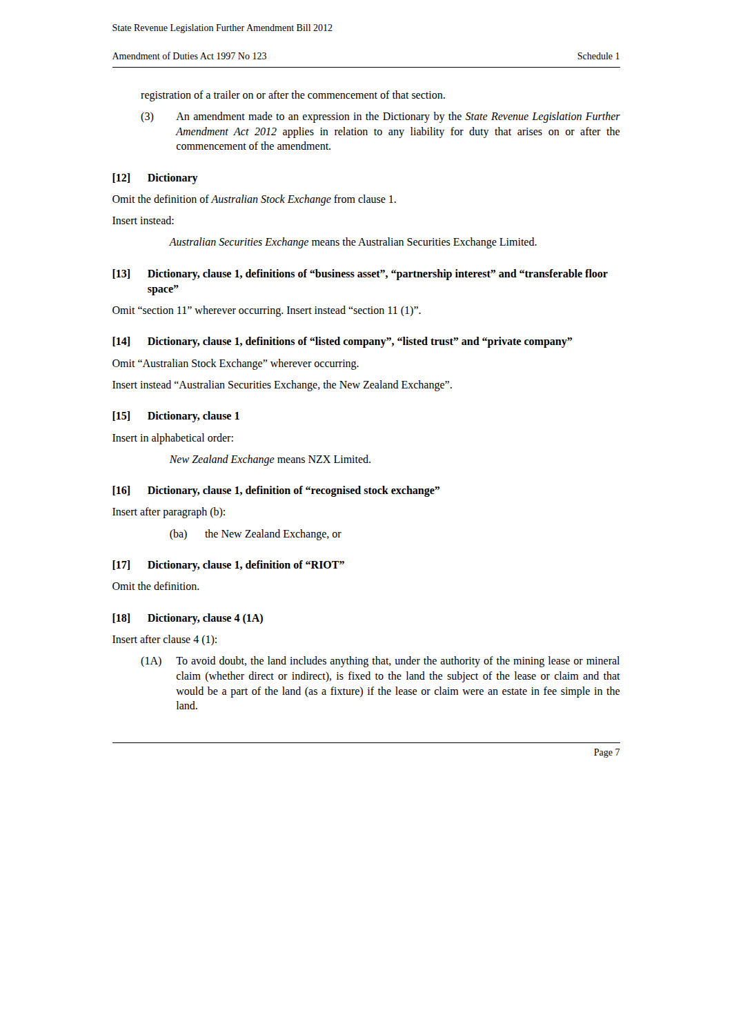State Revenue Legislation Further Amendment Bill 2012
Amendment of Duties Act 1997 No 123 Schedule 1
registration of a trailer on or after the commencement of that section.
(3) An amendment made to an expression in the Dictionary by the State Revenue Legislation Further Amendment Act 2012 applies in relation to any liability for duty that arises on or after the commencement of the amendment.
[12] Dictionary
Omit the definition of Australian Stock Exchange from clause 1.
Insert instead:
Australian Securities Exchange means the Australian Securities Exchange Limited.
[13] Dictionary, clause 1, definitions of “business asset”, “partnership interest” and “transferable floor space”
Omit “section 11” wherever occurring. Insert instead “section 11 (1)”.
[14] Dictionary, clause 1, definitions of “listed company”, “listed trust” and “private company”
Omit “Australian Stock Exchange” wherever occurring.
Insert instead “Australian Securities Exchange, the New Zealand Exchange”.
[15] Dictionary, clause 1
Insert in alphabetical order:
New Zealand Exchange means NZX Limited.
[16] Dictionary, clause 1, definition of “recognised stock exchange”
Insert after paragraph (b):
(ba) the New Zealand Exchange, or
[17] Dictionary, clause 1, definition of “RIOT”
Omit the definition.
[18] Dictionary, clause 4 (1A)
Insert after clause 4 (1):
(1A) To avoid doubt, the land includes anything that, under the authority of the mining lease or mineral claim (whether direct or indirect), is fixed to the land the subject of the lease or claim and that would be a part of the land (as a fixture) if the lease or claim were an estate in fee simple in the land.
Page 7